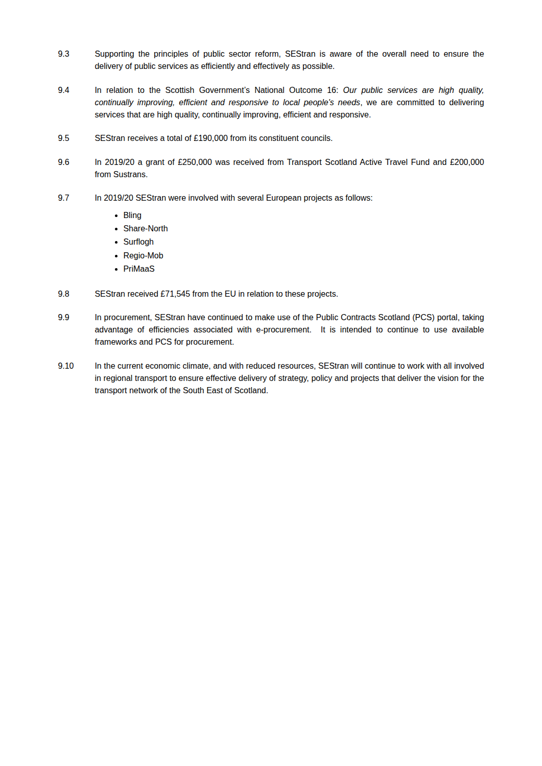9.3
Supporting the principles of public sector reform, SEStran is aware of the overall need to ensure the delivery of public services as efficiently and effectively as possible.
9.4
In relation to the Scottish Government’s National Outcome 16: Our public services are high quality, continually improving, efficient and responsive to local people's needs, we are committed to delivering services that are high quality, continually improving, efficient and responsive.
9.5
SEStran receives a total of £190,000 from its constituent councils.
9.6
In 2019/20 a grant of £250,000 was received from Transport Scotland Active Travel Fund and £200,000 from Sustrans.
9.7
In 2019/20 SEStran were involved with several European projects as follows:
Bling
Share-North
Surflogh
Regio-Mob
PriMaaS
9.8
SEStran received £71,545 from the EU in relation to these projects.
9.9
In procurement, SEStran have continued to make use of the Public Contracts Scotland (PCS) portal, taking advantage of efficiencies associated with e-procurement. It is intended to continue to use available frameworks and PCS for procurement.
9.10
In the current economic climate, and with reduced resources, SEStran will continue to work with all involved in regional transport to ensure effective delivery of strategy, policy and projects that deliver the vision for the transport network of the South East of Scotland.